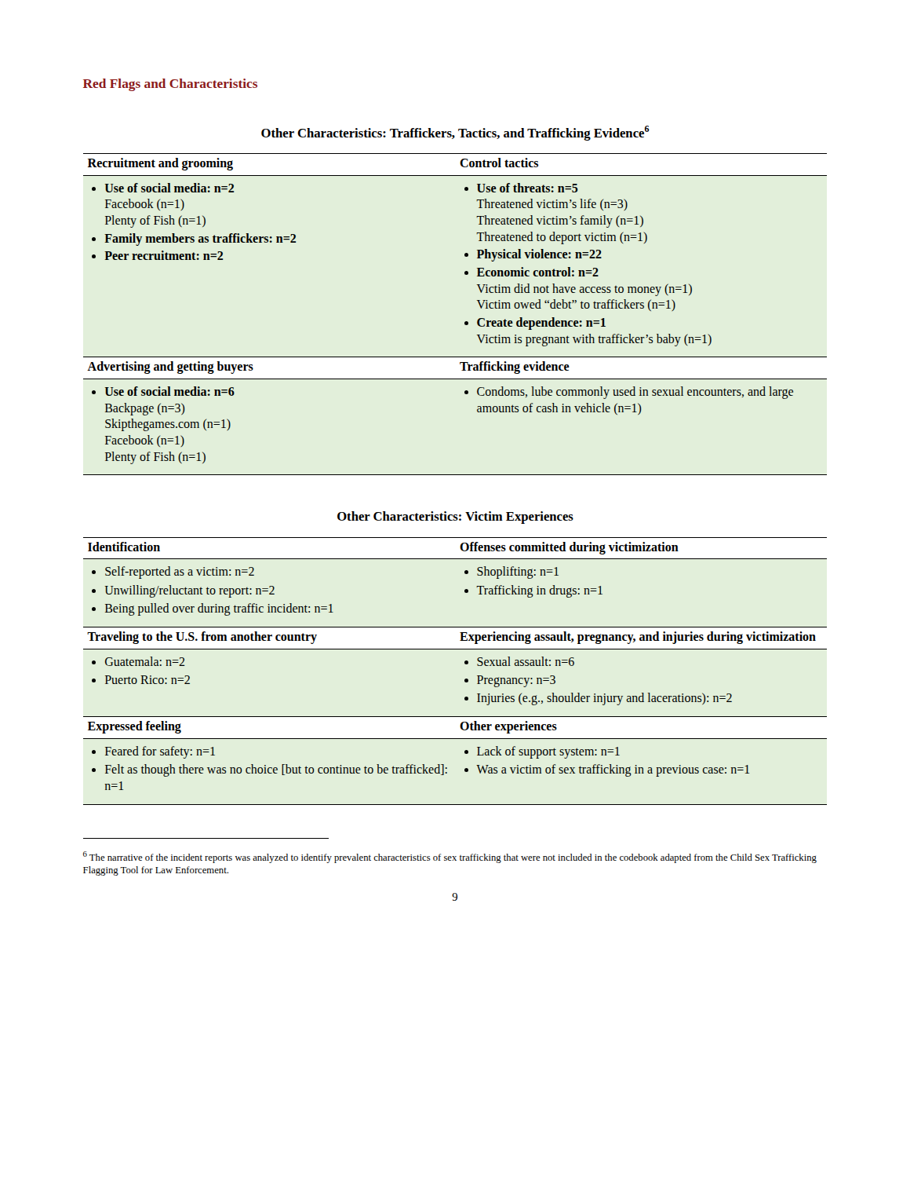Red Flags and Characteristics
Other Characteristics: Traffickers, Tactics, and Trafficking Evidence6
| Recruitment and grooming | Control tactics |
| --- | --- |
| Use of social media: n=2 Facebook (n=1) Plenty of Fish (n=1) Family members as traffickers: n=2 Peer recruitment: n=2 | Use of threats: n=5 Threatened victim’s life (n=3) Threatened victim’s family (n=1) Threatened to deport victim (n=1) Physical violence: n=22 Economic control: n=2 Victim did not have access to money (n=1) Victim owed “debt” to traffickers (n=1) Create dependence: n=1 Victim is pregnant with trafficker’s baby (n=1) |
| Advertising and getting buyers | Trafficking evidence |
| Use of social media: n=6 Backpage (n=3) Skipthegames.com (n=1) Facebook (n=1) Plenty of Fish (n=1) | Condoms, lube commonly used in sexual encounters, and large amounts of cash in vehicle (n=1) |
Other Characteristics: Victim Experiences
| Identification | Offenses committed during victimization |
| --- | --- |
| Self-reported as a victim: n=2 Unwilling/reluctant to report: n=2 Being pulled over during traffic incident: n=1 | Shoplifting: n=1 Trafficking in drugs: n=1 |
| Traveling to the U.S. from another country | Experiencing assault, pregnancy, and injuries during victimization |
| Guatemala: n=2 Puerto Rico: n=2 | Sexual assault: n=6 Pregnancy: n=3 Injuries (e.g., shoulder injury and lacerations): n=2 |
| Expressed feeling | Other experiences |
| Feared for safety: n=1 Felt as though there was no choice [but to continue to be trafficked]: n=1 | Lack of support system: n=1 Was a victim of sex trafficking in a previous case: n=1 |
6 The narrative of the incident reports was analyzed to identify prevalent characteristics of sex trafficking that were not included in the codebook adapted from the Child Sex Trafficking Flagging Tool for Law Enforcement.
9